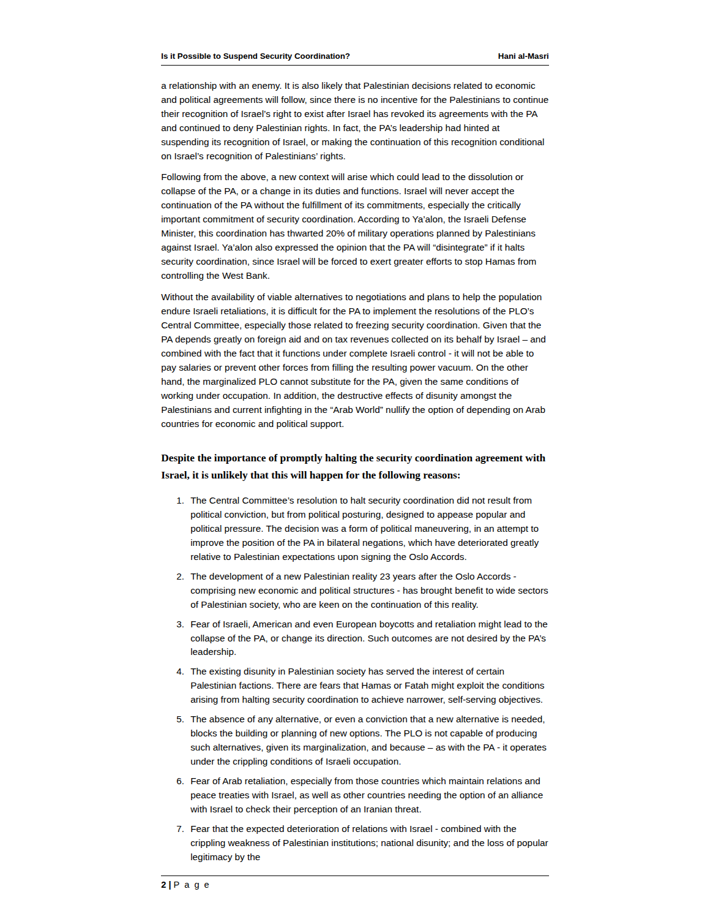Is it Possible to Suspend Security Coordination? Hani al-Masri
a relationship with an enemy. It is also likely that Palestinian decisions related to economic and political agreements will follow, since there is no incentive for the Palestinians to continue their recognition of Israel’s right to exist after Israel has revoked its agreements with the PA and continued to deny Palestinian rights. In fact, the PA’s leadership had hinted at suspending its recognition of Israel, or making the continuation of this recognition conditional on Israel’s recognition of Palestinians’ rights.
Following from the above, a new context will arise which could lead to the dissolution or collapse of the PA, or a change in its duties and functions. Israel will never accept the continuation of the PA without the fulfillment of its commitments, especially the critically important commitment of security coordination. According to Ya’alon, the Israeli Defense Minister, this coordination has thwarted 20% of military operations planned by Palestinians against Israel. Ya’alon also expressed the opinion that the PA will “disintegrate” if it halts security coordination, since Israel will be forced to exert greater efforts to stop Hamas from controlling the West Bank.
Without the availability of viable alternatives to negotiations and plans to help the population endure Israeli retaliations, it is difficult for the PA to implement the resolutions of the PLO’s Central Committee, especially those related to freezing security coordination. Given that the PA depends greatly on foreign aid and on tax revenues collected on its behalf by Israel – and combined with the fact that it functions under complete Israeli control - it will not be able to pay salaries or prevent other forces from filling the resulting power vacuum. On the other hand, the marginalized PLO cannot substitute for the PA, given the same conditions of working under occupation. In addition, the destructive effects of disunity amongst the Palestinians and current infighting in the “Arab World” nullify the option of depending on Arab countries for economic and political support.
Despite the importance of promptly halting the security coordination agreement with Israel, it is unlikely that this will happen for the following reasons:
The Central Committee’s resolution to halt security coordination did not result from political conviction, but from political posturing, designed to appease popular and political pressure. The decision was a form of political maneuvering, in an attempt to improve the position of the PA in bilateral negations, which have deteriorated greatly relative to Palestinian expectations upon signing the Oslo Accords.
The development of a new Palestinian reality 23 years after the Oslo Accords - comprising new economic and political structures - has brought benefit to wide sectors of Palestinian society, who are keen on the continuation of this reality.
Fear of Israeli, American and even European boycotts and retaliation might lead to the collapse of the PA, or change its direction. Such outcomes are not desired by the PA’s leadership.
The existing disunity in Palestinian society has served the interest of certain Palestinian factions. There are fears that Hamas or Fatah might exploit the conditions arising from halting security coordination to achieve narrower, self-serving objectives.
The absence of any alternative, or even a conviction that a new alternative is needed, blocks the building or planning of new options. The PLO is not capable of producing such alternatives, given its marginalization, and because – as with the PA - it operates under the crippling conditions of Israeli occupation.
Fear of Arab retaliation, especially from those countries which maintain relations and peace treaties with Israel, as well as other countries needing the option of an alliance with Israel to check their perception of an Iranian threat.
Fear that the expected deterioration of relations with Israel - combined with the crippling weakness of Palestinian institutions; national disunity; and the loss of popular legitimacy by the
2 | P a g e